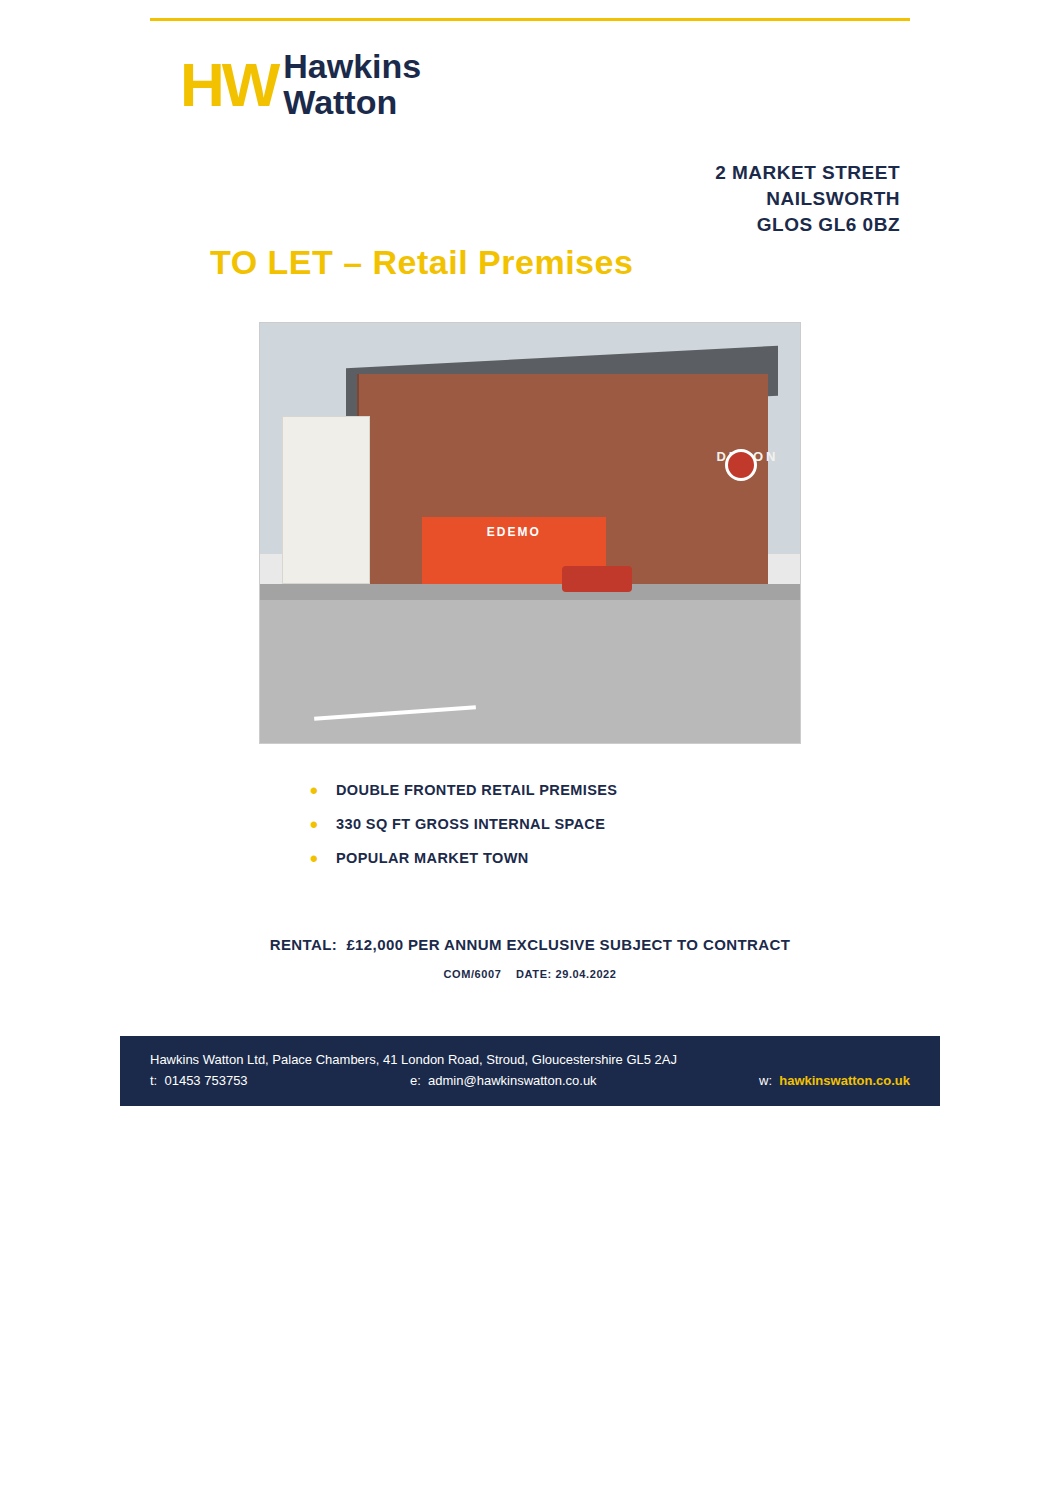HW Hawkins
Watton
2 MARKET STREET
NAILSWORTH
GLOS GL6 0BZ
TO LET – Retail Premises
EDEMO
DEBON
DOUBLE FRONTED RETAIL PREMISES
330 SQ FT GROSS INTERNAL SPACE
POPULAR MARKET TOWN
RENTAL: £12,000 PER ANNUM EXCLUSIVE SUBJECT TO CONTRACT
COM/6007 DATE: 29.04.2022
Hawkins Watton Ltd, Palace Chambers, 41 London Road, Stroud, Gloucestershire GL5 2AJ
t: 01453 753753 e: admin@hawkinswatton.co.uk w: hawkinswatton.co.uk